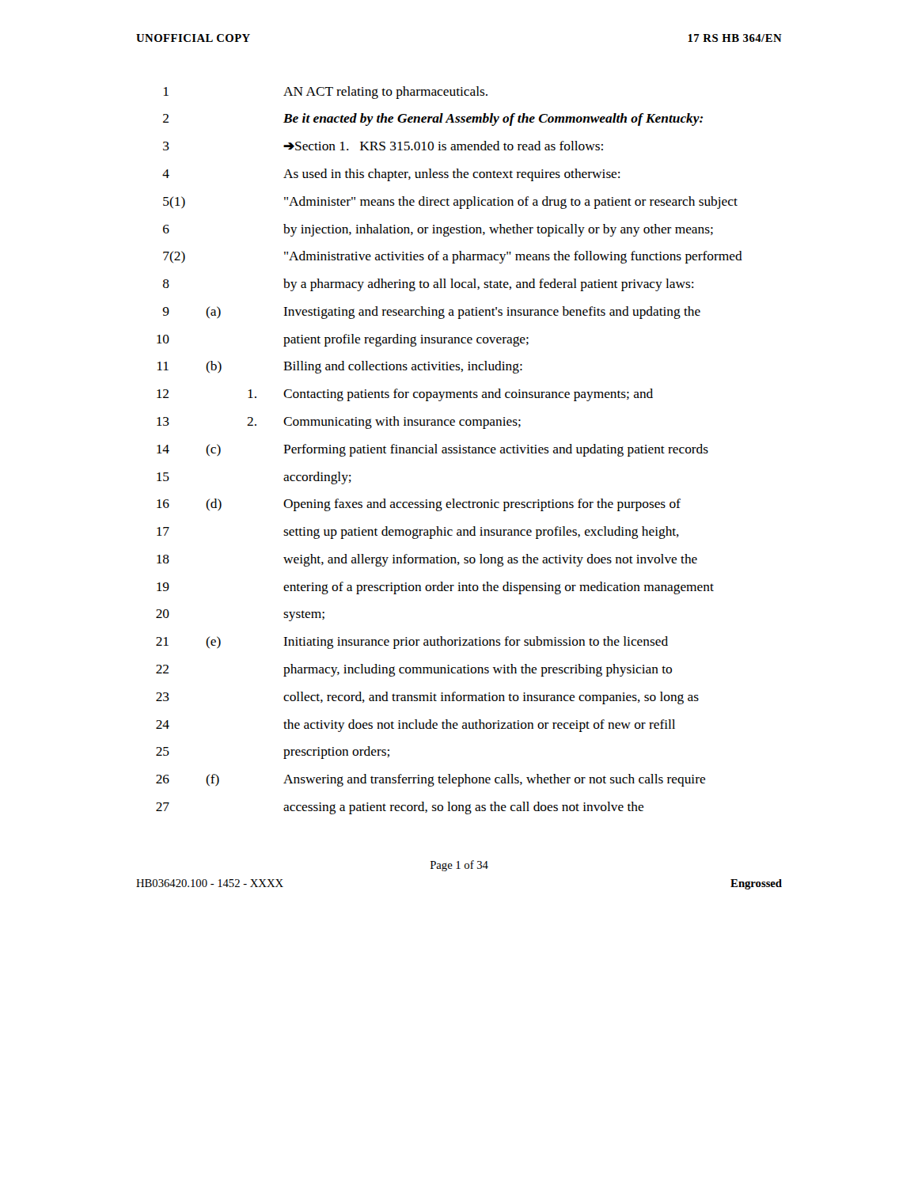UNOFFICIAL COPY
17 RS HB 364/EN
| 1 | | | | AN ACT relating to pharmaceuticals. |
| 2 | | | | Be it enacted by the General Assembly of the Commonwealth of Kentucky: |
| 3 | | | | ➔ Section 1. KRS 315.010 is amended to read as follows: |
| 4 | | | | As used in this chapter, unless the context requires otherwise: |
| 5 | (1) | | "Administer" means the direct application of a drug to a patient or research subject |
| 6 | | | by injection, inhalation, or ingestion, whether topically or by any other means; |
| 7 | (2) | | "Administrative activities of a pharmacy" means the following functions performed |
| 8 | | | by a pharmacy adhering to all local, state, and federal patient privacy laws: |
| 9 | | (a) | | Investigating and researching a patient's insurance benefits and updating the |
| 10 | | | | patient profile regarding insurance coverage; |
| 11 | | (b) | | Billing and collections activities, including: |
| 12 | | | 1. | Contacting patients for copayments and coinsurance payments; and |
| 13 | | | 2. | Communicating with insurance companies; |
| 14 | | (c) | | Performing patient financial assistance activities and updating patient records |
| 15 | | | | accordingly; |
| 16 | | (d) | | Opening faxes and accessing electronic prescriptions for the purposes of |
| 17 | | | | setting up patient demographic and insurance profiles, excluding height, |
| 18 | | | | weight, and allergy information, so long as the activity does not involve the |
| 19 | | | | entering of a prescription order into the dispensing or medication management |
| 20 | | | | system; |
| 21 | | (e) | | Initiating insurance prior authorizations for submission to the licensed |
| 22 | | | | pharmacy, including communications with the prescribing physician to |
| 23 | | | | collect, record, and transmit information to insurance companies, so long as |
| 24 | | | | the activity does not include the authorization or receipt of new or refill |
| 25 | | | | prescription orders; |
| 26 | | (f) | | Answering and transferring telephone calls, whether or not such calls require |
| 27 | | | | accessing a patient record, so long as the call does not involve the |
Page 1 of 34
HB036420.100 - 1452 - XXXX
Engrossed